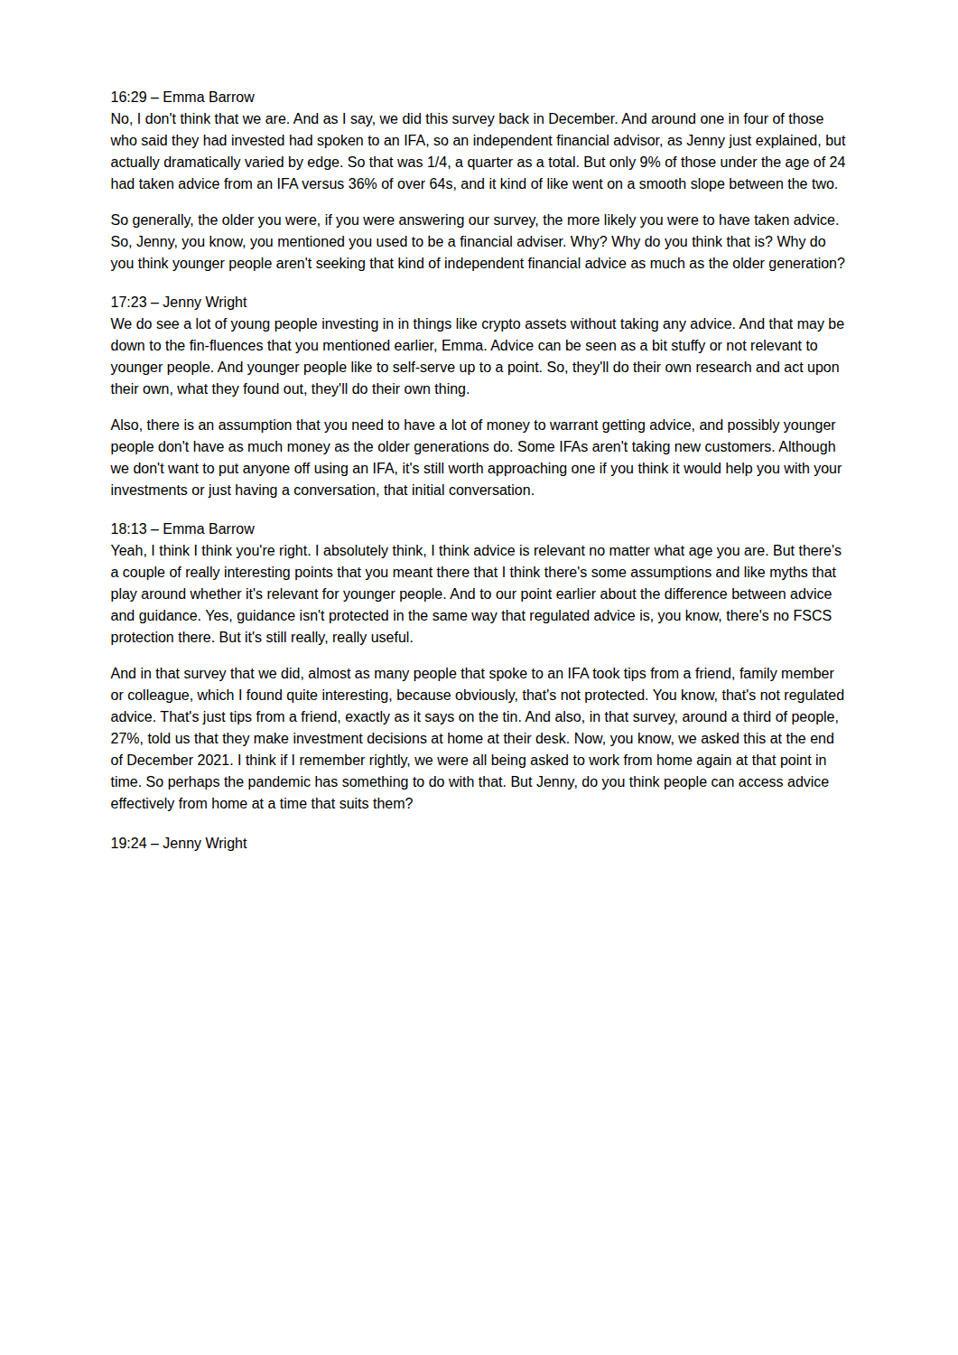16:29 – Emma Barrow
No, I don't think that we are. And as I say, we did this survey back in December. And around one in four of those who said they had invested had spoken to an IFA, so an independent financial advisor, as Jenny just explained, but actually dramatically varied by edge. So that was 1/4, a quarter as a total. But only 9% of those under the age of 24 had taken advice from an IFA versus 36% of over 64s, and it kind of like went on a smooth slope between the two.
So generally, the older you were, if you were answering our survey, the more likely you were to have taken advice. So, Jenny, you know, you mentioned you used to be a financial adviser. Why? Why do you think that is? Why do you think younger people aren't seeking that kind of independent financial advice as much as the older generation?
17:23 – Jenny Wright
We do see a lot of young people investing in in things like crypto assets without taking any advice. And that may be down to the fin-fluences that you mentioned earlier, Emma. Advice can be seen as a bit stuffy or not relevant to younger people. And younger people like to self-serve up to a point. So, they'll do their own research and act upon their own, what they found out, they'll do their own thing.
Also, there is an assumption that you need to have a lot of money to warrant getting advice, and possibly younger people don't have as much money as the older generations do. Some IFAs aren't taking new customers. Although we don't want to put anyone off using an IFA, it's still worth approaching one if you think it would help you with your investments or just having a conversation, that initial conversation.
18:13 – Emma Barrow
Yeah, I think I think you're right. I absolutely think, I think advice is relevant no matter what age you are. But there's a couple of really interesting points that you meant there that I think there's some assumptions and like myths that play around whether it's relevant for younger people. And to our point earlier about the difference between advice and guidance. Yes, guidance isn't protected in the same way that regulated advice is, you know, there's no FSCS protection there. But it's still really, really useful.
And in that survey that we did, almost as many people that spoke to an IFA took tips from a friend, family member or colleague, which I found quite interesting, because obviously, that's not protected. You know, that's not regulated advice. That's just tips from a friend, exactly as it says on the tin. And also, in that survey, around a third of people, 27%, told us that they make investment decisions at home at their desk. Now, you know, we asked this at the end of December 2021. I think if I remember rightly, we were all being asked to work from home again at that point in time. So perhaps the pandemic has something to do with that. But Jenny, do you think people can access advice effectively from home at a time that suits them?
19:24 – Jenny Wright